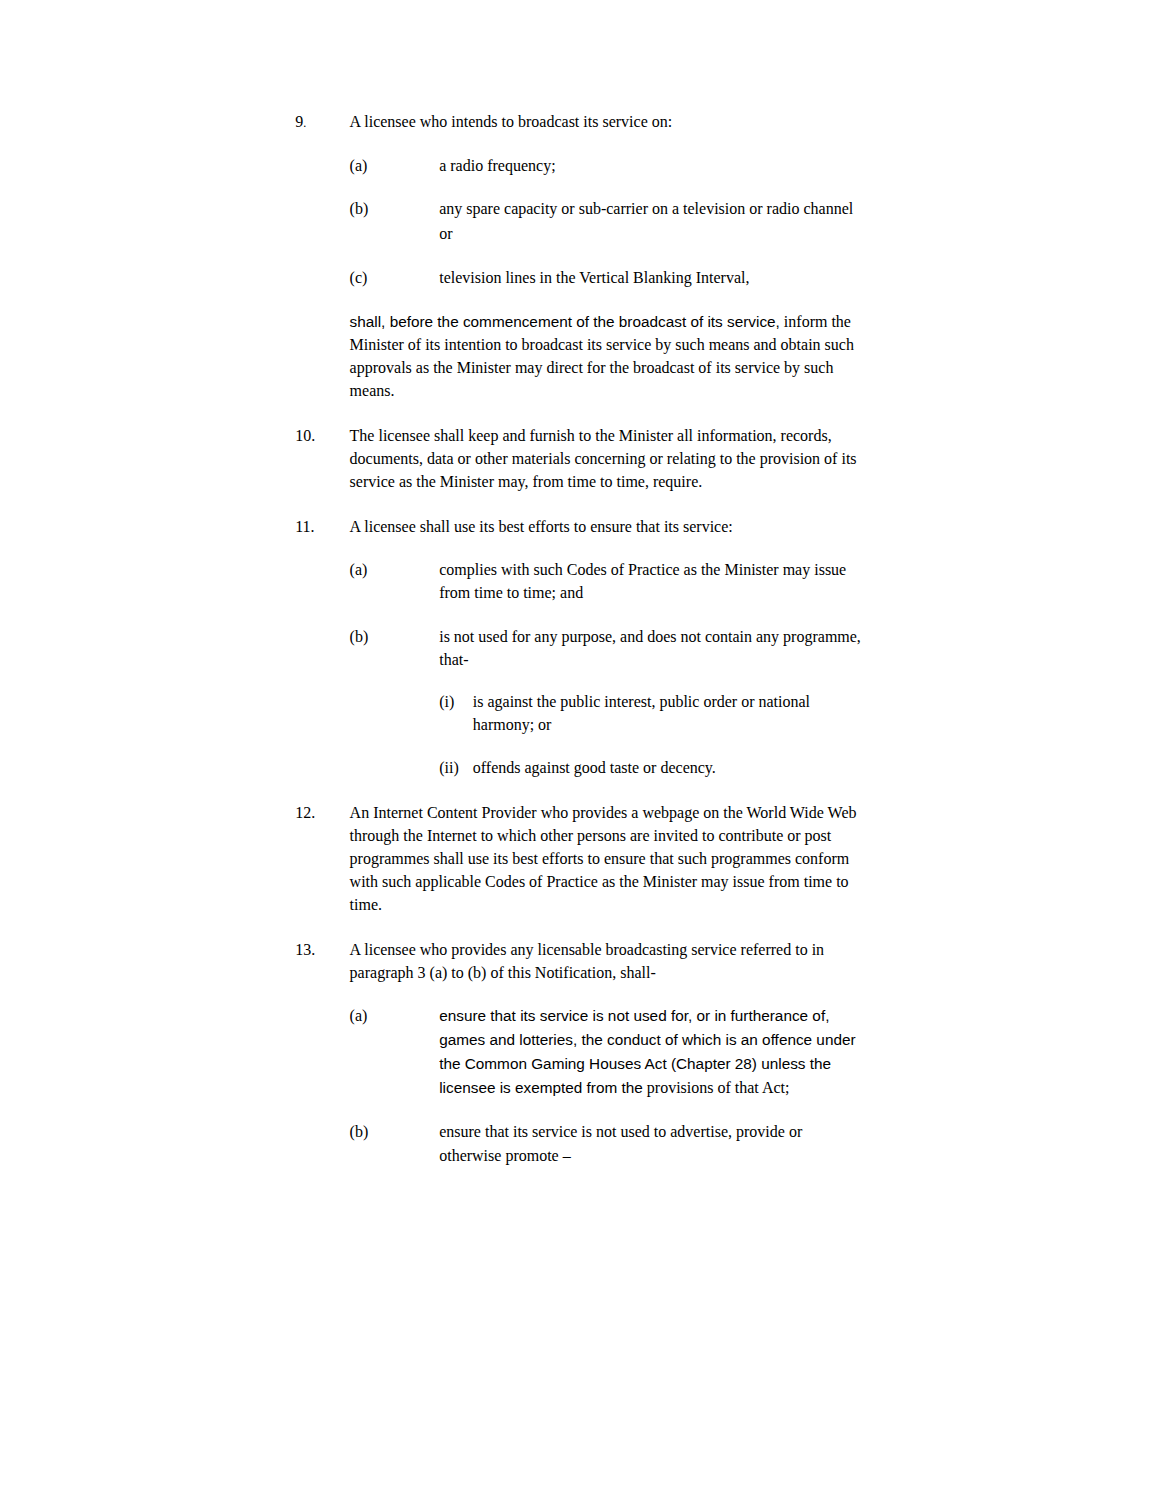9.
A licensee who intends to broadcast its service on:
(a)
a radio frequency;
(b)
any spare capacity or sub-carrier on a television or radio channel
or
(c)
television lines in the Vertical Blanking Interval,
shall, before the commencement of the broadcast of its service, inform the Minister of its intention to broadcast its service by such means and obtain such approvals as the Minister may direct for the broadcast of its service by such means.
10.
The licensee shall keep and furnish to the Minister all information, records, documents, data or other materials concerning or relating to the provision of its service as the Minister may, from time to time, require.
11.
A licensee shall use its best efforts to ensure that its service:
(a)
complies with such Codes of Practice as the Minister may issue from time to time; and
(b)
is not used for any purpose, and does not contain any programme, that-
(i)
is against the public interest, public order or national harmony; or
(ii)
offends against good taste or decency.
12.
An Internet Content Provider who provides a webpage on the World Wide Web through the Internet to which other persons are invited to contribute or post programmes shall use its best efforts to ensure that such programmes conform with such applicable Codes of Practice as the Minister may issue from time to time.
13.
A licensee who provides any licensable broadcasting service referred to in paragraph 3 (a) to (b) of this Notification, shall-
(a)
ensure that its service is not used for, or in furtherance of, games and lotteries, the conduct of which is an offence under the Common Gaming Houses Act (Chapter 28) unless the licensee is exempted from the provisions of that Act;
(b)
ensure that its service is not used to advertise, provide or otherwise promote –